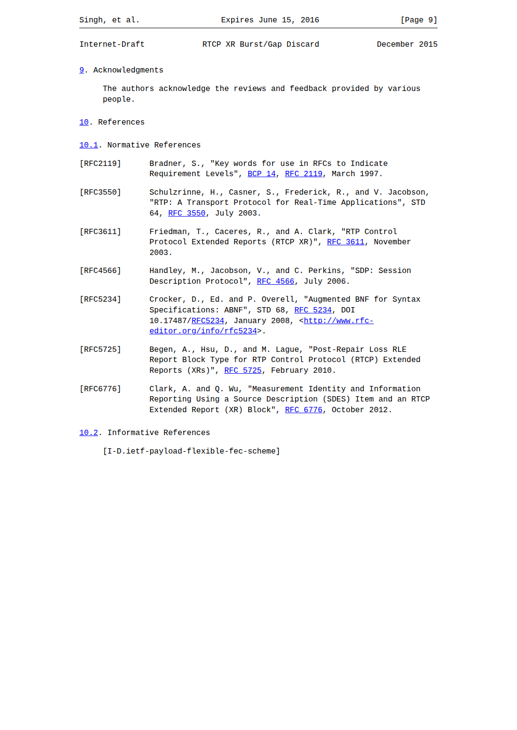Singh, et al. Expires June 15, 2016 [Page 9]
Internet-Draft RTCP XR Burst/Gap Discard December 2015
9. Acknowledgments
The authors acknowledge the reviews and feedback provided by various people.
10. References
10.1. Normative References
[RFC2119]
Bradner, S., "Key words for use in RFCs to Indicate Requirement Levels", BCP 14, RFC 2119, March 1997.
[RFC3550]
Schulzrinne, H., Casner, S., Frederick, R., and V. Jacobson, "RTP: A Transport Protocol for Real-Time Applications", STD 64, RFC 3550, July 2003.
[RFC3611]
Friedman, T., Caceres, R., and A. Clark, "RTP Control Protocol Extended Reports (RTCP XR)", RFC 3611, November 2003.
[RFC4566]
Handley, M., Jacobson, V., and C. Perkins, "SDP: Session Description Protocol", RFC 4566, July 2006.
[RFC5234]
Crocker, D., Ed. and P. Overell, "Augmented BNF for Syntax Specifications: ABNF", STD 68, RFC 5234, DOI 10.17487/RFC5234, January 2008, <http://www.rfc-editor.org/info/rfc5234>.
[RFC5725]
Begen, A., Hsu, D., and M. Lague, "Post-Repair Loss RLE Report Block Type for RTP Control Protocol (RTCP) Extended Reports (XRs)", RFC 5725, February 2010.
[RFC6776]
Clark, A. and Q. Wu, "Measurement Identity and Information Reporting Using a Source Description (SDES) Item and an RTCP Extended Report (XR) Block", RFC 6776, October 2012.
10.2. Informative References
[I-D.ietf-payload-flexible-fec-scheme]